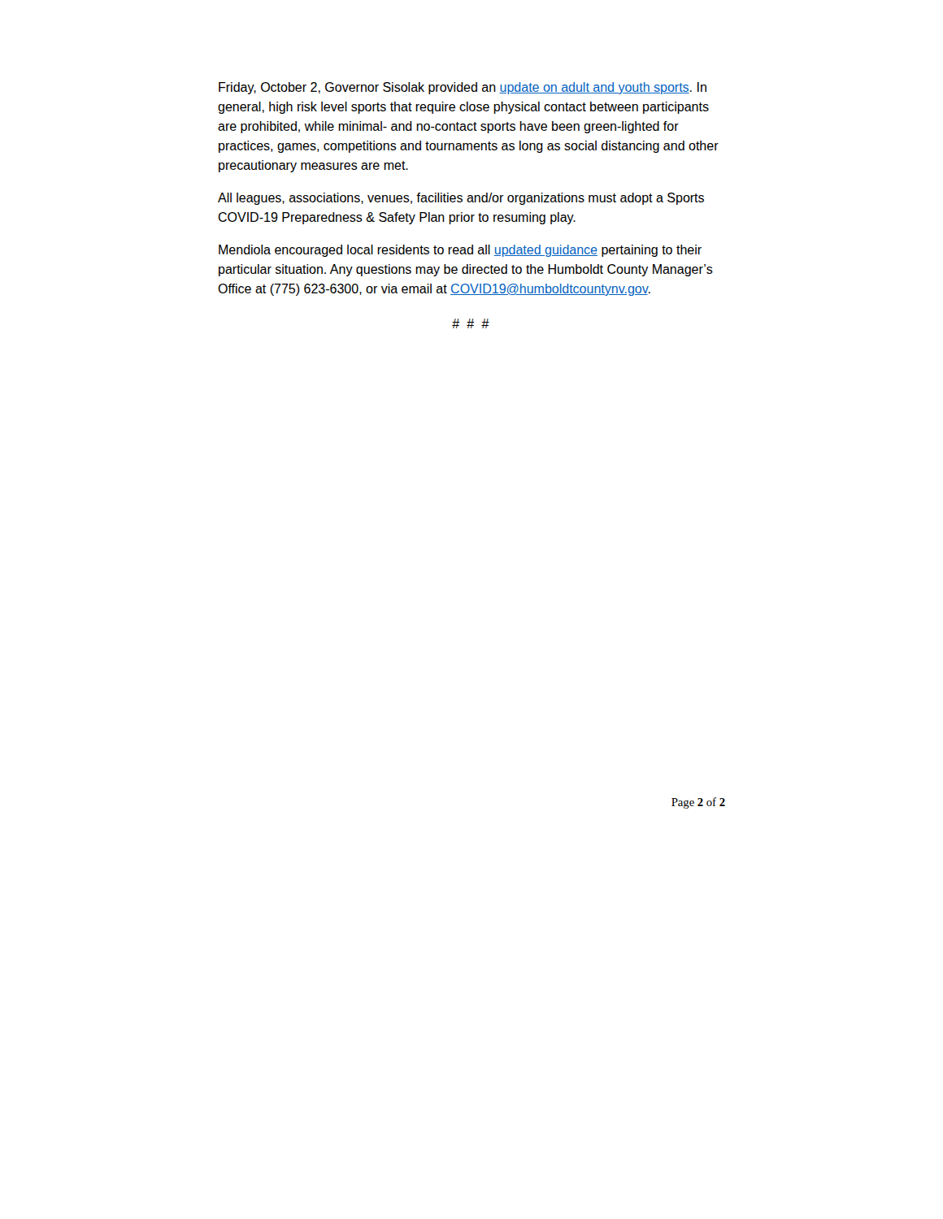Friday, October 2, Governor Sisolak provided an update on adult and youth sports. In general, high risk level sports that require close physical contact between participants are prohibited, while minimal- and no-contact sports have been green-lighted for practices, games, competitions and tournaments as long as social distancing and other precautionary measures are met.
All leagues, associations, venues, facilities and/or organizations must adopt a Sports COVID-19 Preparedness & Safety Plan prior to resuming play.
Mendiola encouraged local residents to read all updated guidance pertaining to their particular situation. Any questions may be directed to the Humboldt County Manager’s Office at (775) 623-6300, or via email at COVID19@humboldtcountynv.gov.
# # #
Page 2 of 2